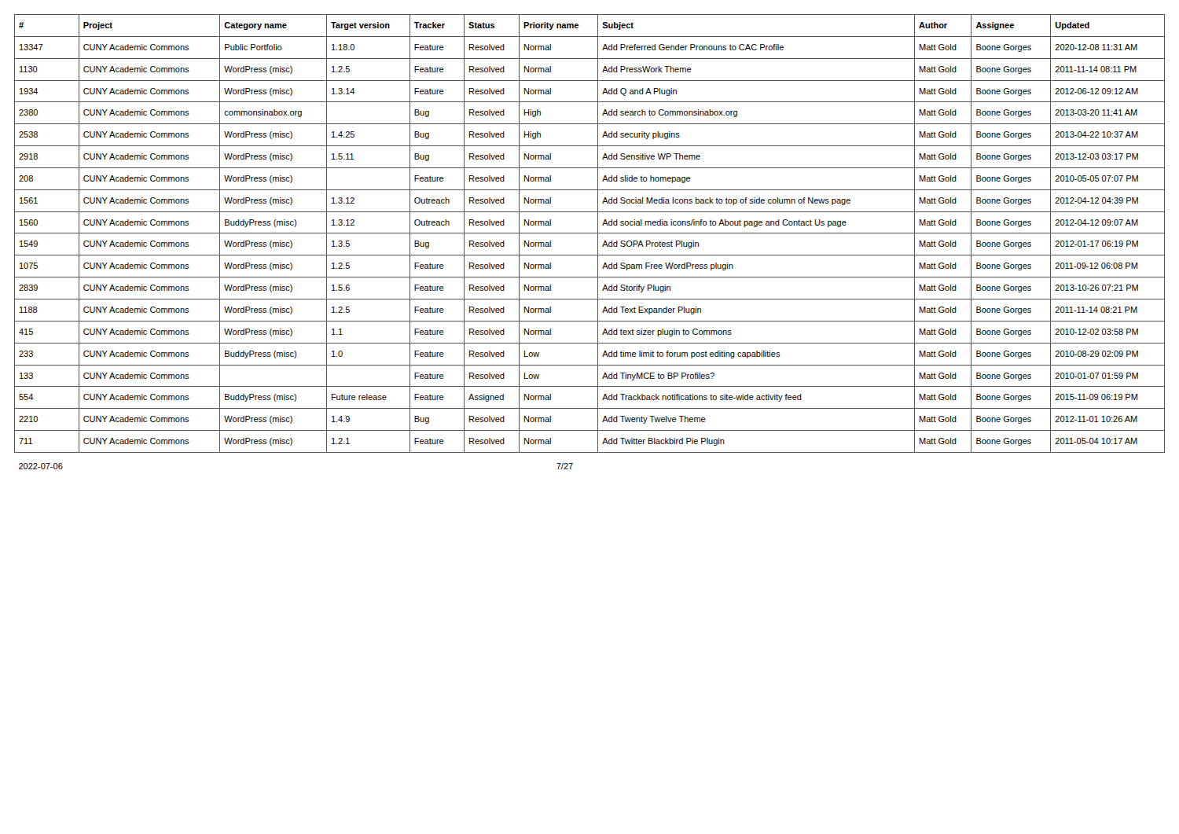Redmine-style issue listing
| # | Project | Category name | Target version | Tracker | Status | Priority name | Subject | Author | Assignee | Updated |
| --- | --- | --- | --- | --- | --- | --- | --- | --- | --- | --- |
| 13347 | CUNY Academic Commons | Public Portfolio | 1.18.0 | Feature | Resolved | Normal | Add Preferred Gender Pronouns to CAC Profile | Matt Gold | Boone Gorges | 2020-12-08 11:31 AM |
| 1130 | CUNY Academic Commons | WordPress (misc) | 1.2.5 | Feature | Resolved | Normal | Add PressWork Theme | Matt Gold | Boone Gorges | 2011-11-14 08:11 PM |
| 1934 | CUNY Academic Commons | WordPress (misc) | 1.3.14 | Feature | Resolved | Normal | Add Q and A Plugin | Matt Gold | Boone Gorges | 2012-06-12 09:12 AM |
| 2380 | CUNY Academic Commons | commonsinabox.org | | Bug | Resolved | High | Add search to Commonsinabox.org | Matt Gold | Boone Gorges | 2013-03-20 11:41 AM |
| 2538 | CUNY Academic Commons | WordPress (misc) | 1.4.25 | Bug | Resolved | High | Add security plugins | Matt Gold | Boone Gorges | 2013-04-22 10:37 AM |
| 2918 | CUNY Academic Commons | WordPress (misc) | 1.5.11 | Bug | Resolved | Normal | Add Sensitive WP Theme | Matt Gold | Boone Gorges | 2013-12-03 03:17 PM |
| 208 | CUNY Academic Commons | WordPress (misc) | | Feature | Resolved | Normal | Add slide to homepage | Matt Gold | Boone Gorges | 2010-05-05 07:07 PM |
| 1561 | CUNY Academic Commons | WordPress (misc) | 1.3.12 | Outreach | Resolved | Normal | Add Social Media Icons back to top of side column of News page | Matt Gold | Boone Gorges | 2012-04-12 04:39 PM |
| 1560 | CUNY Academic Commons | BuddyPress (misc) | 1.3.12 | Outreach | Resolved | Normal | Add social media icons/info to About page and Contact Us page | Matt Gold | Boone Gorges | 2012-04-12 09:07 AM |
| 1549 | CUNY Academic Commons | WordPress (misc) | 1.3.5 | Bug | Resolved | Normal | Add SOPA Protest Plugin | Matt Gold | Boone Gorges | 2012-01-17 06:19 PM |
| 1075 | CUNY Academic Commons | WordPress (misc) | 1.2.5 | Feature | Resolved | Normal | Add Spam Free WordPress plugin | Matt Gold | Boone Gorges | 2011-09-12 06:08 PM |
| 2839 | CUNY Academic Commons | WordPress (misc) | 1.5.6 | Feature | Resolved | Normal | Add Storify Plugin | Matt Gold | Boone Gorges | 2013-10-26 07:21 PM |
| 1188 | CUNY Academic Commons | WordPress (misc) | 1.2.5 | Feature | Resolved | Normal | Add Text Expander Plugin | Matt Gold | Boone Gorges | 2011-11-14 08:21 PM |
| 415 | CUNY Academic Commons | WordPress (misc) | 1.1 | Feature | Resolved | Normal | Add text sizer plugin to Commons | Matt Gold | Boone Gorges | 2010-12-02 03:58 PM |
| 233 | CUNY Academic Commons | BuddyPress (misc) | 1.0 | Feature | Resolved | Low | Add time limit to forum post editing capabilities | Matt Gold | Boone Gorges | 2010-08-29 02:09 PM |
| 133 | CUNY Academic Commons | | | Feature | Resolved | Low | Add TinyMCE to BP Profiles? | Matt Gold | Boone Gorges | 2010-01-07 01:59 PM |
| 554 | CUNY Academic Commons | BuddyPress (misc) | Future release | Feature | Assigned | Normal | Add Trackback notifications to site-wide activity feed | Matt Gold | Boone Gorges | 2015-11-09 06:19 PM |
| 2210 | CUNY Academic Commons | WordPress (misc) | 1.4.9 | Bug | Resolved | Normal | Add Twenty Twelve Theme | Matt Gold | Boone Gorges | 2012-11-01 10:26 AM |
| 711 | CUNY Academic Commons | WordPress (misc) | 1.2.1 | Feature | Resolved | Normal | Add Twitter Blackbird Pie Plugin | Matt Gold | Boone Gorges | 2011-05-04 10:17 AM |
| 2022-07-06 | 7/27 | |